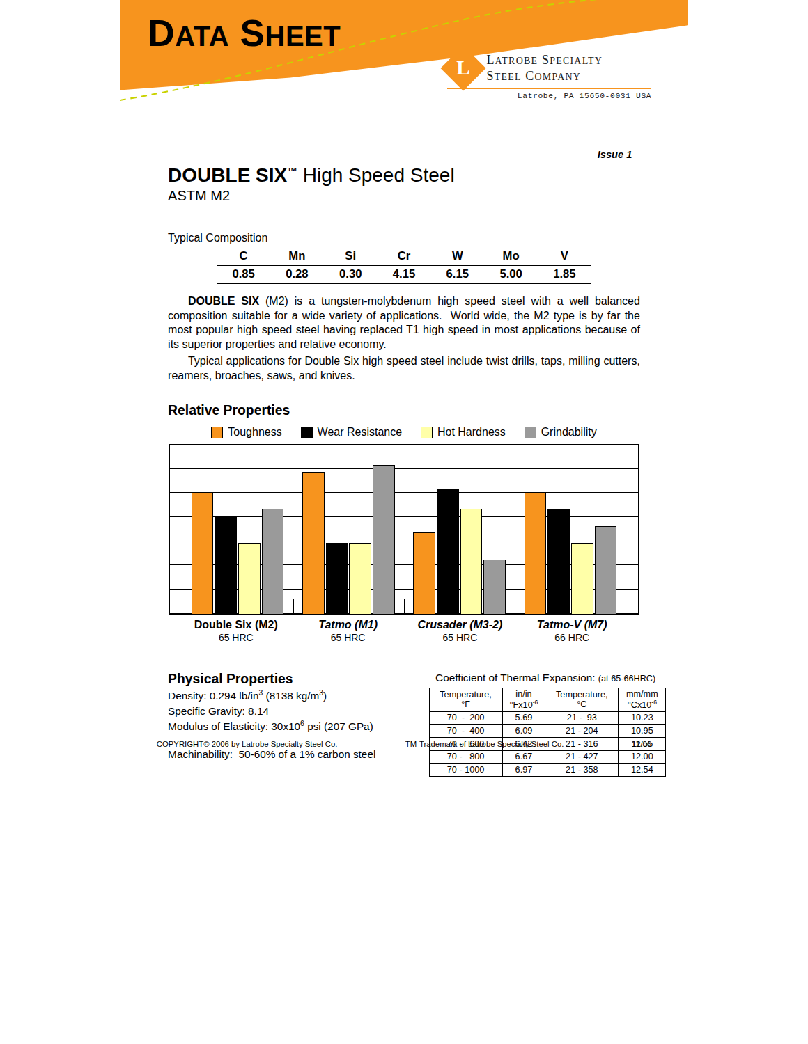DATA SHEET
L
LATROBE SPECIALTY
STEEL COMPANY
Latrobe, PA 15650-0031 USA
Issue 1
DOUBLE SIX™ High Speed Steel
ASTM M2
Typical Composition
| C | Mn | Si | Cr | W | Mo | V |
| --- | --- | --- | --- | --- | --- | --- |
| 0.85 | 0.28 | 0.30 | 4.15 | 6.15 | 5.00 | 1.85 |
DOUBLE SIX (M2) is a tungsten-molybdenum high speed steel with a well balanced composition suitable for a wide variety of applications. World wide, the M2 type is by far the most popular high speed steel having replaced T1 high speed in most applications because of its superior properties and relative economy.
Typical applications for Double Six high speed steel include twist drills, taps, milling cutters, reamers, broaches, saws, and knives.
Relative Properties
Toughness
Wear Resistance
Hot Hardness
Grindability
Double Six (M2)
65 HRC
Tatmo (M1)
65 HRC
Crusader (M3-2)
65 HRC
Tatmo-V (M7)
66 HRC
Physical Properties
Density: 0.294 lb/in3 (8138 kg/m3)
Specific Gravity: 8.14
Modulus of Elasticity: 30x106 psi (207 GPa)
Machinability: 50-60% of a 1% carbon steel
Coefficient of Thermal Expansion: (at 65-66HRC)
| Temperature, °F | in/in °Fx10 -6 | Temperature, °C | mm/mm °Cx10 -6 |
| --- | --- | --- | --- |
| 70 - 200 | 5.69 | 21 - 93 | 10.23 |
| 70 - 400 | 6.09 | 21 - 204 | 10.95 |
| 70 - 600 | 6.42 | 21 - 316 | 11.55 |
| 70 - 800 | 6.67 | 21 - 427 | 12.00 |
| 70 - 1000 | 6.97 | 21 - 358 | 12.54 |
COPYRIGHT© 2006 by Latrobe Specialty Steel Co.
TM-Trademark of Latrobe Specialty Steel Co.
12/06